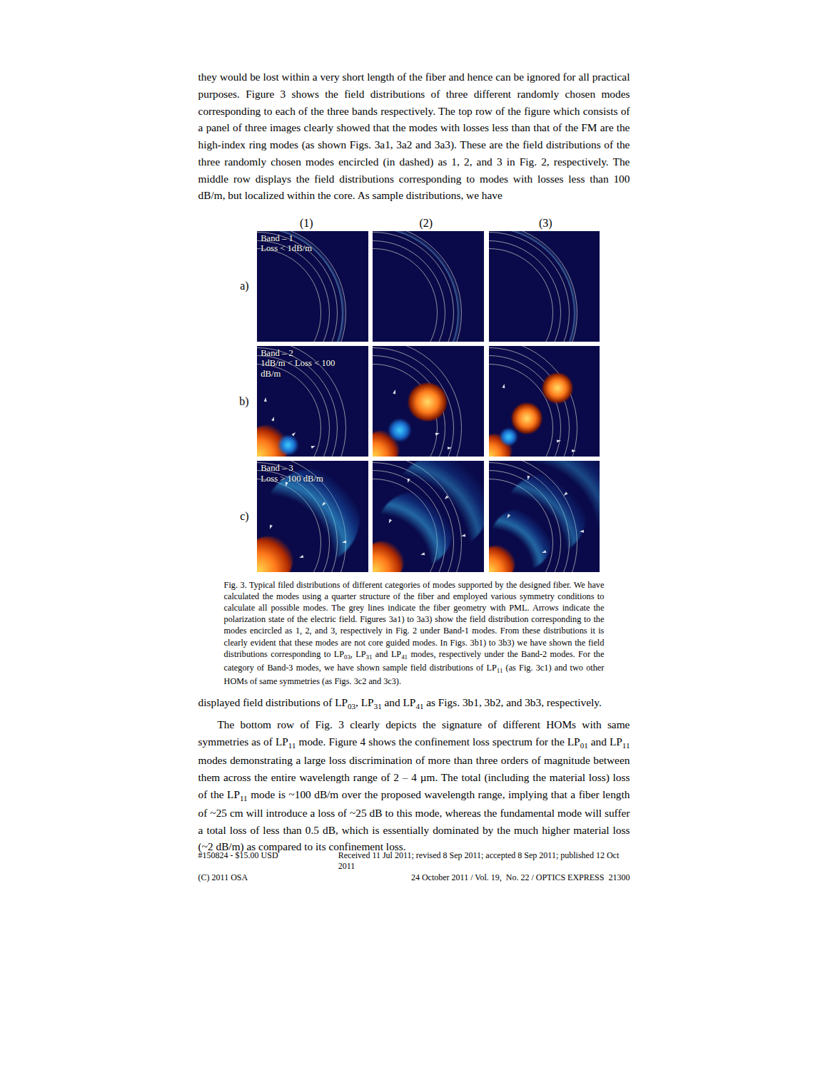they would be lost within a very short length of the fiber and hence can be ignored for all practical purposes. Figure 3 shows the field distributions of three different randomly chosen modes corresponding to each of the three bands respectively. The top row of the figure which consists of a panel of three images clearly showed that the modes with losses less than that of the FM are the high-index ring modes (as shown Figs. 3a1, 3a2 and 3a3). These are the field distributions of the three randomly chosen modes encircled (in dashed) as 1, 2, and 3 in Fig. 2, respectively. The middle row displays the field distributions corresponding to modes with losses less than 100 dB/m, but localized within the core. As sample distributions, we have
(1)(2)(3)
a)
Band – 1
Loss < 1dB/m
b)
Band – 2
1dB/m < Loss < 100
dB/m
c)
Band – 3
Loss > 100 dB/m
Fig. 3. Typical filed distributions of different categories of modes supported by the designed fiber. We have calculated the modes using a quarter structure of the fiber and employed various symmetry conditions to calculate all possible modes. The grey lines indicate the fiber geometry with PML. Arrows indicate the polarization state of the electric field. Figures 3a1) to 3a3) show the field distribution corresponding to the modes encircled as 1, 2, and 3, respectively in Fig. 2 under Band-1 modes. From these distributions it is clearly evident that these modes are not core guided modes. In Figs. 3b1) to 3b3) we have shown the field distributions corresponding to LP03, LP31 and LP41 modes, respectively under the Band-2 modes. For the category of Band-3 modes, we have shown sample field distributions of LP11 (as Fig. 3c1) and two other HOMs of same symmetries (as Figs. 3c2 and 3c3).
displayed field distributions of LP03, LP31 and LP41 as Figs. 3b1, 3b2, and 3b3, respectively.
The bottom row of Fig. 3 clearly depicts the signature of different HOMs with same symmetries as of LP11 mode. Figure 4 shows the confinement loss spectrum for the LP01 and LP11 modes demonstrating a large loss discrimination of more than three orders of magnitude between them across the entire wavelength range of 2 – 4 µm. The total (including the material loss) loss of the LP11 mode is ~100 dB/m over the proposed wavelength range, implying that a fiber length of ~25 cm will introduce a loss of ~25 dB to this mode, whereas the fundamental mode will suffer a total loss of less than 0.5 dB, which is essentially dominated by the much higher material loss (~2 dB/m) as compared to its confinement loss.
#150824 - $15.00 USD
Received 11 Jul 2011; revised 8 Sep 2011; accepted 8 Sep 2011; published 12 Oct 2011
(C) 2011 OSA
24 October 2011 / Vol. 19, No. 22 / OPTICS EXPRESS 21300